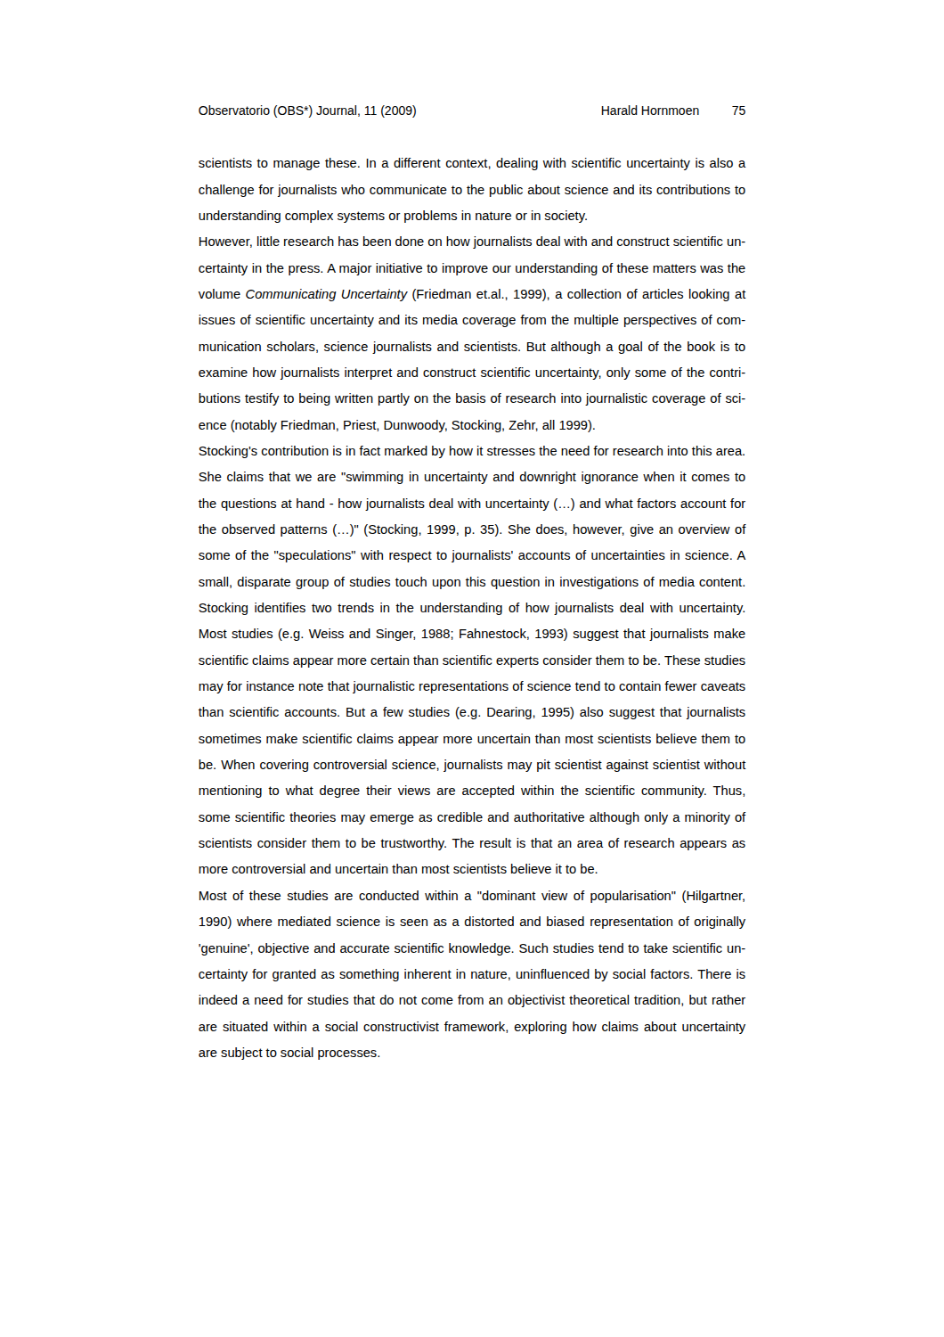Observatorio (OBS*) Journal, 11 (2009) Harald Hornmoen 75
scientists to manage these. In a different context, dealing with scientific uncertainty is also a challenge for journalists who communicate to the public about science and its contributions to understanding complex systems or problems in nature or in society.
However, little research has been done on how journalists deal with and construct scientific uncertainty in the press. A major initiative to improve our understanding of these matters was the volume Communicating Uncertainty (Friedman et.al., 1999), a collection of articles looking at issues of scientific uncertainty and its media coverage from the multiple perspectives of communication scholars, science journalists and scientists. But although a goal of the book is to examine how journalists interpret and construct scientific uncertainty, only some of the contributions testify to being written partly on the basis of research into journalistic coverage of science (notably Friedman, Priest, Dunwoody, Stocking, Zehr, all 1999).
Stocking's contribution is in fact marked by how it stresses the need for research into this area. She claims that we are "swimming in uncertainty and downright ignorance when it comes to the questions at hand - how journalists deal with uncertainty (…) and what factors account for the observed patterns (…)" (Stocking, 1999, p. 35). She does, however, give an overview of some of the "speculations" with respect to journalists' accounts of uncertainties in science. A small, disparate group of studies touch upon this question in investigations of media content. Stocking identifies two trends in the understanding of how journalists deal with uncertainty. Most studies (e.g. Weiss and Singer, 1988; Fahnestock, 1993) suggest that journalists make scientific claims appear more certain than scientific experts consider them to be. These studies may for instance note that journalistic representations of science tend to contain fewer caveats than scientific accounts. But a few studies (e.g. Dearing, 1995) also suggest that journalists sometimes make scientific claims appear more uncertain than most scientists believe them to be. When covering controversial science, journalists may pit scientist against scientist without mentioning to what degree their views are accepted within the scientific community. Thus, some scientific theories may emerge as credible and authoritative although only a minority of scientists consider them to be trustworthy. The result is that an area of research appears as more controversial and uncertain than most scientists believe it to be.
Most of these studies are conducted within a "dominant view of popularisation" (Hilgartner, 1990) where mediated science is seen as a distorted and biased representation of originally 'genuine', objective and accurate scientific knowledge. Such studies tend to take scientific uncertainty for granted as something inherent in nature, uninfluenced by social factors. There is indeed a need for studies that do not come from an objectivist theoretical tradition, but rather are situated within a social constructivist framework, exploring how claims about uncertainty are subject to social processes.